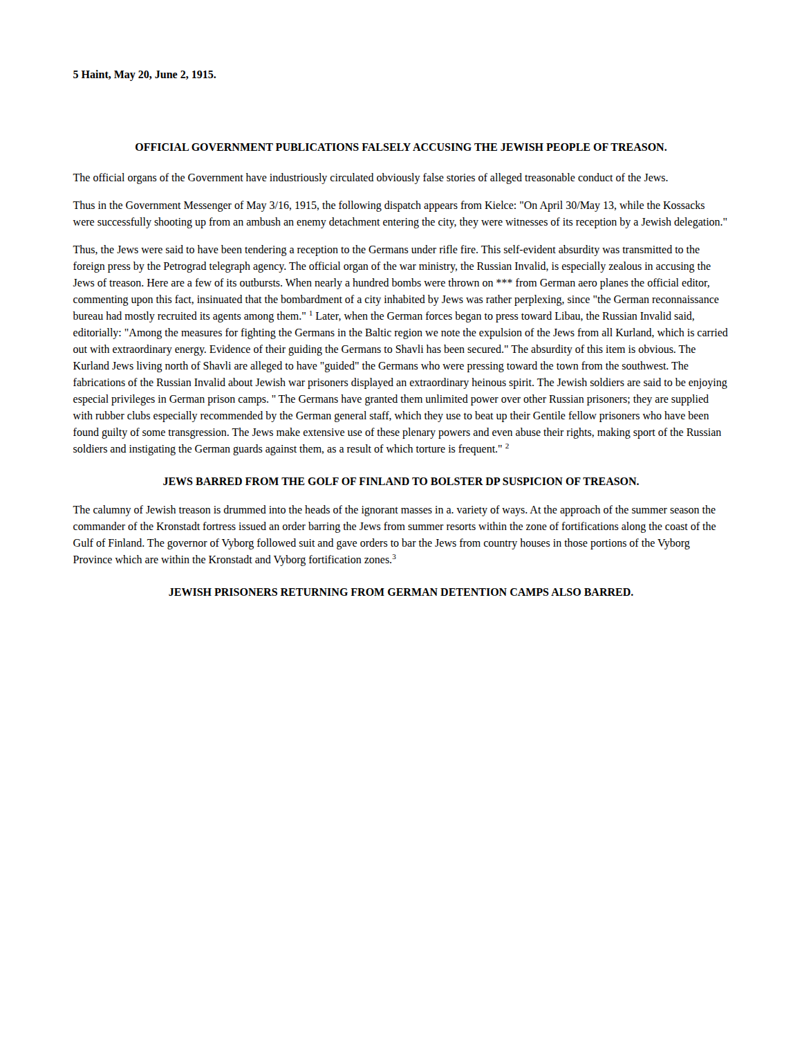5 Haint, May 20, June 2, 1915.
OFFICIAL GOVERNMENT PUBLICATIONS FALSELY ACCUSING THE JEWISH PEOPLE OF TREASON.
The official organs of the Government have industriously circulated obviously false stories of alleged treasonable conduct of the Jews.
Thus in the Government Messenger of May 3/16, 1915, the following dispatch appears from Kielce: "On April 30/May 13, while the Kossacks were successfully shooting up from an ambush an enemy detachment entering the city, they were witnesses of its reception by a Jewish delegation."
Thus, the Jews were said to have been tendering a reception to the Germans under rifle fire. This self-evident absurdity was transmitted to the foreign press by the Petrograd telegraph agency. The official organ of the war ministry, the Russian Invalid, is especially zealous in accusing the Jews of treason. Here are a few of its outbursts. When nearly a hundred bombs were thrown on *** from German aero planes the official editor, commenting upon this fact, insinuated that the bombardment of a city inhabited by Jews was rather perplexing, since "the German reconnaissance bureau had mostly recruited its agents among them." 1 Later, when the German forces began to press toward Libau, the Russian Invalid said, editorially: "Among the measures for fighting the Germans in the Baltic region we note the expulsion of the Jews from all Kurland, which is carried out with extraordinary energy. Evidence of their guiding the Germans to Shavli has been secured." The absurdity of this item is obvious. The Kurland Jews living north of Shavli are alleged to have "guided" the Germans who were pressing toward the town from the southwest. The fabrications of the Russian Invalid about Jewish war prisoners displayed an extraordinary heinous spirit. The Jewish soldiers are said to be enjoying especial privileges in German prison camps. '' The Germans have granted them unlimited power over other Russian prisoners; they are supplied with rubber clubs especially recommended by the German general staff, which they use to beat up their Gentile fellow prisoners who have been found guilty of some transgression. The Jews make extensive use of these plenary powers and even abuse their rights, making sport of the Russian soldiers and instigating the German guards against them, as a result of which torture is frequent." 2
JEWS BARRED FROM THE GOLF OF FINLAND TO BOLSTER DP SUSPICION OF TREASON.
The calumny of Jewish treason is drummed into the heads of the ignorant masses in a. variety of ways. At the approach of the summer season the commander of the Kronstadt fortress issued an order barring the Jews from summer resorts within the zone of fortifications along the coast of the Gulf of Finland. The governor of Vyborg followed suit and gave orders to bar the Jews from country houses in those portions of the Vyborg Province which are within the Kronstadt and Vyborg fortification zones.3
JEWISH PRISONERS RETURNING FROM GERMAN DETENTION CAMPS ALSO BARRED.